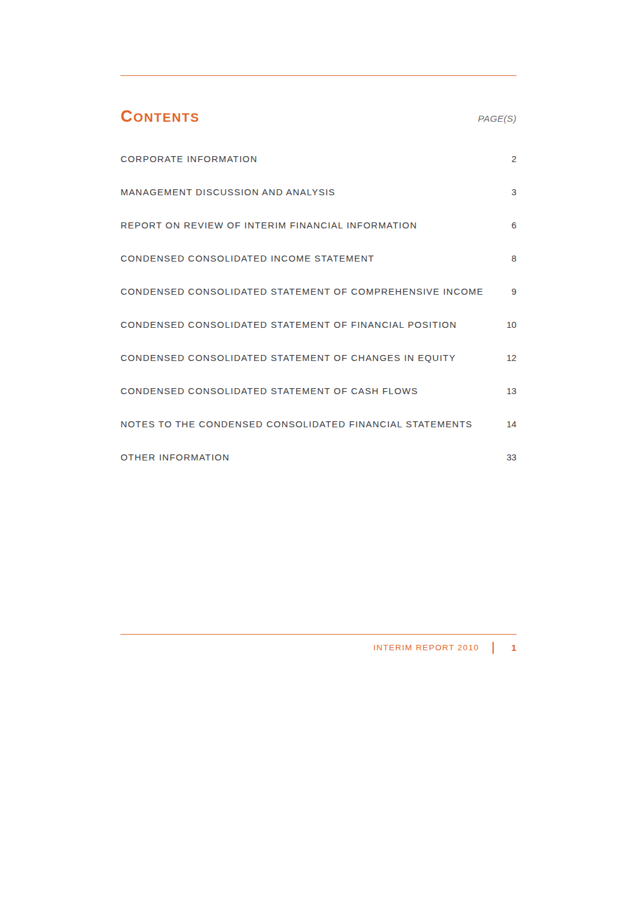CONTENTS
PAGE(S)
Corporate Information 2
Management Discussion and Analysis 3
Report on Review of Interim Financial Information 6
Condensed Consolidated Income Statement 8
Condensed Consolidated Statement of Comprehensive Income 9
Condensed Consolidated Statement of Financial Position 10
Condensed Consolidated Statement of Changes in Equity 12
Condensed Consolidated Statement of Cash Flows 13
Notes to the Condensed Consolidated Financial Statements 14
Other Information 33
Interim Report 2010 1